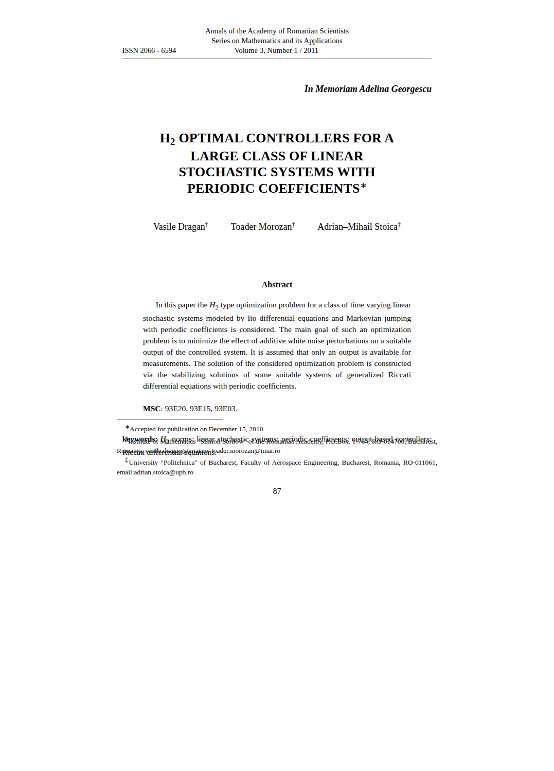Annals of the Academy of Romanian Scientists
Series on Mathematics and its Applications
ISSN 2066 - 6594 Volume 3, Number 1 / 2011 ISSN 2066 - 6594
In Memoriam Adelina Georgescu
H2 OPTIMAL CONTROLLERS FOR A
LARGE CLASS OF LINEAR
STOCHASTIC SYSTEMS WITH
PERIODIC COEFFICIENTS∗
Vasile Dragan† Toader Morozan† Adrian–Mihail Stoica‡
Abstract
In this paper the H2 type optimization problem for a class of time varying linear stochastic systems modeled by Ito differential equations and Markovian jumping with periodic coefficients is considered. The main goal of such an optimization problem is to minimize the effect of additive white noise perturbations on a suitable output of the controlled system. It is assumed that only an output is available for measurements. The solution of the considered optimization problem is constructed via the stabilizing solutions of some suitable systems of generalized Riccati differential equations with periodic coefficients.
MSC: 93E20, 93E15, 93E03.
keywords: H2 norms; linear stochastic systems; periodic coefficients; output based controllers; Riccati differential equations.
∗Accepted for publication on December 15, 2010.
†Institute of Mathematics "Simion Stoilow" of the Romanian Academy, P.O.Box. 1-764, RO-014700, Bucharest, Romania, vasile.dragan@imar.ro, toader.morozan@imar.ro
‡University "Politehnica" of Bucharest, Faculty of Aerospace Engineering, Bucharest, Romania, RO-011061, email:adrian.stoica@upb.ro
87